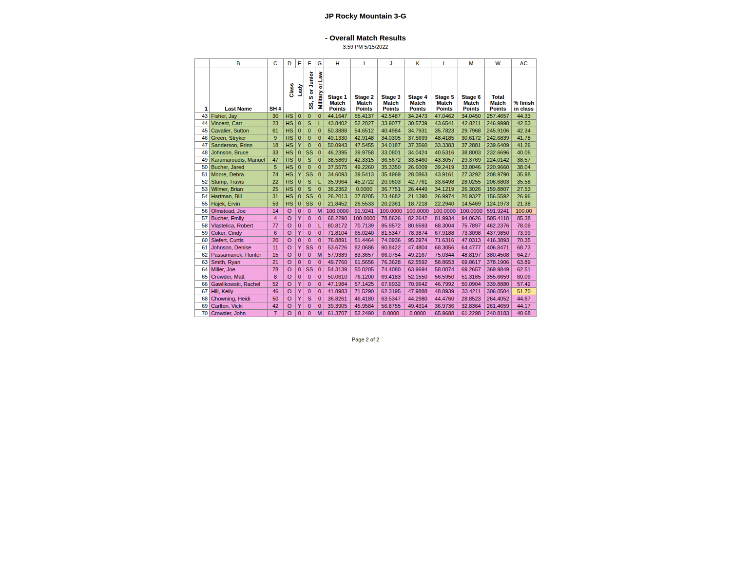JP Rocky Mountain 3-G
- Overall Match Results
3:59 PM 5/15/2022
| | B | C | D | E | F | G | H | I | J | K | L | M | W | AC |
| --- | --- | --- | --- | --- | --- | --- | --- | --- | --- | --- | --- | --- | --- | --- |
| 1 | Last Name | SH # | Class | Lady | SS, S or Junior | Military or Law | Stage 1 Match Points | Stage 2 Match Points | Stage 3 Match Points | Stage 4 Match Points | Stage 5 Match Points | Stage 6 Match Points | Total Match Points | % finish in class |
| 43 | Fisher, Jay | 30 | HS | 0 | 0 | 0 | 44.1647 | 55.4137 | 42.5487 | 34.2473 | 47.0462 | 34.0450 | 257.4657 | 44.33 |
| 44 | Vincent, Carr | 23 | HS | 0 | S | L | 43.8402 | 52.2027 | 33.9077 | 30.5739 | 43.6541 | 42.8211 | 246.9998 | 42.53 |
| 45 | Cavalier, Sutton | 61 | HS | 0 | 0 | 0 | 50.3888 | 54.6512 | 40.4984 | 34.7931 | 35.7823 | 29.7968 | 245.9106 | 42.34 |
| 46 | Green, Stryker | 9 | HS | 0 | 0 | 0 | 49.1330 | 42.9148 | 34.0305 | 37.5699 | 48.4185 | 30.6172 | 242.6839 | 41.78 |
| 47 | Sanderson, Erinn | 18 | HS | Y | 0 | 0 | 50.0943 | 47.5455 | 34.0187 | 37.3560 | 33.3383 | 37.2881 | 239.6409 | 41.26 |
| 48 | Johnson, Bruce | 33 | HS | 0 | SS | 0 | 46.2395 | 39.9758 | 33.0801 | 34.0424 | 40.5316 | 38.8003 | 232.6696 | 40.06 |
| 49 | Karamaroudis, Manuel | 47 | HS | 0 | S | 0 | 38.5869 | 42.3315 | 36.5672 | 33.8460 | 43.3057 | 29.3769 | 224.0142 | 38.57 |
| 50 | Bucher, Jared | 5 | HS | 0 | 0 | 0 | 37.5575 | 49.2260 | 35.3350 | 26.6009 | 39.2419 | 33.0046 | 220.9660 | 38.04 |
| 51 | Moore, Debra | 74 | HS | Y | SS | 0 | 34.6093 | 39.5413 | 35.4969 | 28.0863 | 43.9161 | 27.3292 | 208.9790 | 35.98 |
| 52 | Stump, Travis | 22 | HS | 0 | S | L | 35.9964 | 45.2722 | 20.9603 | 42.7761 | 33.6498 | 28.0255 | 206.6803 | 35.58 |
| 53 | Wilmer, Brian | 25 | HS | 0 | S | 0 | 36.2362 | 0.0000 | 36.7751 | 26.4449 | 34.1219 | 26.3026 | 159.8807 | 27.53 |
| 54 | Hartman, Bill | 31 | HS | 0 | SS | 0 | 26.2013 | 37.8205 | 23.4682 | 21.1390 | 26.9974 | 20.9327 | 156.5592 | 26.96 |
| 55 | Hajek, Ervin | 53 | HS | 0 | SS | 0 | 21.8452 | 26.5533 | 20.2361 | 18.7218 | 22.2940 | 14.5469 | 124.1973 | 21.38 |
| 56 | Olmstead, Joe | 14 | O | 0 | 0 | M | 100.0000 | 91.9241 | 100.0000 | 100.0000 | 100.0000 | 100.0000 | 591.9241 | 100.00 |
| 57 | Bucher, Emily | 4 | O | Y | 0 | 0 | 68.2290 | 100.0000 | 78.8626 | 82.2642 | 81.9934 | 94.0626 | 505.4118 | 85.38 |
| 58 | Vlastelica, Robert | 77 | O | 0 | 0 | L | 80.8172 | 70.7139 | 85.9572 | 80.6593 | 68.3004 | 75.7897 | 462.2376 | 78.09 |
| 59 | Coker, Cindy | 6 | O | Y | 0 | 0 | 71.8104 | 65.0240 | 81.5347 | 78.3874 | 67.9188 | 73.3098 | 437.9850 | 73.99 |
| 60 | Siefert, Curtis | 20 | O | 0 | 0 | 0 | 76.8891 | 51.4464 | 74.0936 | 95.2974 | 71.6316 | 47.0313 | 416.3893 | 70.35 |
| 61 | Johnson, Denise | 11 | O | Y | SS | 0 | 53.6726 | 82.0686 | 90.8422 | 47.4804 | 68.3056 | 64.4777 | 406.8471 | 68.73 |
| 62 | Passamanek, Hunter | 15 | O | 0 | 0 | M | 57.9389 | 83.3657 | 66.0754 | 49.2167 | 75.0344 | 48.8197 | 380.4508 | 64.27 |
| 63 | Smith, Ryan | 21 | O | 0 | 0 | 0 | 49.7760 | 61.5656 | 76.3628 | 62.5592 | 58.8653 | 69.0617 | 378.1906 | 63.89 |
| 64 | Miller, Joe | 78 | O | 0 | SS | 0 | 54.3139 | 50.0205 | 74.4080 | 63.9694 | 58.0074 | 69.2657 | 369.9849 | 62.51 |
| 65 | Crowder, Matt | 8 | O | 0 | 0 | 0 | 50.0610 | 76.1200 | 69.4183 | 52.1550 | 56.5950 | 51.3165 | 355.6659 | 60.09 |
| 66 | Gawlikowski, Rachel | 52 | O | Y | 0 | 0 | 47.1984 | 57.1425 | 67.6932 | 70.9642 | 46.7992 | 50.0904 | 339.8880 | 57.42 |
| 67 | Hill, Kelly | 46 | O | Y | 0 | 0 | 41.8983 | 71.5290 | 62.3195 | 47.9888 | 48.8939 | 33.4211 | 306.0504 | 51.70 |
| 68 | Chowning, Heidi | 50 | O | Y | S | 0 | 36.8261 | 46.4180 | 63.5347 | 44.2980 | 44.4760 | 28.8523 | 264.4052 | 44.67 |
| 69 | Carlton, Vicki | 42 | O | Y | 0 | 0 | 39.3905 | 45.9584 | 56.8755 | 49.4314 | 36.9736 | 32.8364 | 261.4659 | 44.17 |
| 70 | Crowder, John | 7 | O | 0 | 0 | M | 61.3707 | 52.2490 | 0.0000 | 0.0000 | 65.9688 | 61.2298 | 240.8183 | 40.68 |
Page 2 of 2